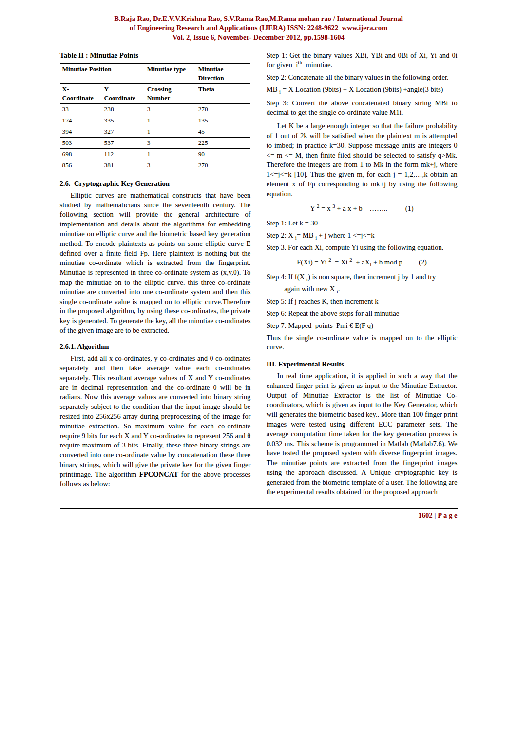B.Raja Rao, Dr.E.V.V.Krishna Rao, S.V.Rama Rao,M.Rama mohan rao / International Journal
of Engineering Research and Applications (IJERA) ISSN: 2248-9622 www.ijera.com
Vol. 2, Issue 6, November- December 2012, pp.1598-1604
Table II : Minutiae Points
| Minutiae Position | Minutiae type | Minutiae Direction |
| --- | --- | --- |
| X-Coordinate | Y–Coordinate | Crossing Number | Theta |
| 33 | 238 | 3 | 270 |
| 174 | 335 | 1 | 135 |
| 394 | 327 | 1 | 45 |
| 503 | 537 | 3 | 225 |
| 698 | 112 | 1 | 90 |
| 856 | 381 | 3 | 270 |
2.6. Cryptographic Key Generation
Elliptic curves are mathematical constructs that have been studied by mathematicians since the seventeenth century. The following section will provide the general architecture of implementation and details about the algorithms for embedding minutiae on elliptic curve and the biometric based key generation method. To encode plaintexts as points on some elliptic curve E defined over a finite field Fp. Here plaintext is nothing but the minutiae co-ordinate which is extracted from the fingerprint. Minutiae is represented in three co-ordinate system as (x,y,θ). To map the minutiae on to the elliptic curve, this three co-ordinate minutiae are converted into one co-ordinate system and then this single co-ordinate value is mapped on to elliptic curve.Therefore in the proposed algorithm, by using these co-ordinates, the private key is generated. To generate the key, all the minutiae co-ordinates of the given image are to be extracted.
2.6.1. Algorithm
First, add all x co-ordinates, y co-ordinates and θ co-ordinates separately and then take average value each co-ordinates separately. This resultant average values of X and Y co-ordinates are in decimal representation and the co-ordinate θ will be in radians. Now this average values are converted into binary string separately subject to the condition that the input image should be resized into 256x256 array during preprocessing of the image for minutiae extraction. So maximum value for each co-ordinate require 9 bits for each X and Y co-ordinates to represent 256 and θ require maximum of 3 bits. Finally, these three binary strings are converted into one co-ordinate value by concatenation these three binary strings, which will give the private key for the given finger printimage. The algorithm FPCONCAT for the above processes follows as below:
Step 1: Get the binary values XBi, YBi and θBi of Xi, Yi and θi for given ith minutiae.
Step 2: Concatenate all the binary values in the following order.
MB i = X Location (9bits) + X Location (9bits) +angle(3 bits)
Step 3: Convert the above concatenated binary string MBi to decimal to get the single co-ordinate value M1i.
Let K be a large enough integer so that the failure probability of 1 out of 2k will be satisfied when the plaintext m is attempted to imbed; in practice k=30. Suppose message units are integers 0 <= m <= M, then finite filed should be selected to satisfy q>Mk. Therefore the integers are from 1 to Mk in the form mk+j, where 1<=j<=k [10]. Thus the given m, for each j = 1,2,…,k obtain an element x of Fp corresponding to mk+j by using the following equation.
Y 2 = x 3 + a x + b ……..(1)
Step 1: Let k = 30
Step 2: X i= MB i + j where 1 <=j<=k
Step 3. For each Xi, compute Yi using the following equation.
F(Xi) = Yi 2 = Xi 2 + aXi + b mod p ……(2)
Step 4: If f(X i) is non square, then increment j by 1 and try
again with new X i.
Step 5: If j reaches K, then increment k
Step 6: Repeat the above steps for all minutiae
Step 7: Mapped points Pmi € E(F q)
Thus the single co-ordinate value is mapped on to the elliptic curve.
III. Experimental Results
In real time application, it is applied in such a way that the enhanced finger print is given as input to the Minutiae Extractor. Output of Minutiae Extractor is the list of Minutiae Co-coordinators, which is given as input to the Key Generator, which will generates the biometric based key.. More than 100 finger print images were tested using different ECC parameter sets. The average computation time taken for the key generation process is 0.032 ms. This scheme is programmed in Matlab (Matlab7.6). We have tested the proposed system with diverse fingerprint images. The minutiae points are extracted from the fingerprint images using the approach discussed. A Unique cryptographic key is generated from the biometric template of a user. The following are the experimental results obtained for the proposed approach
1602 | P a g e